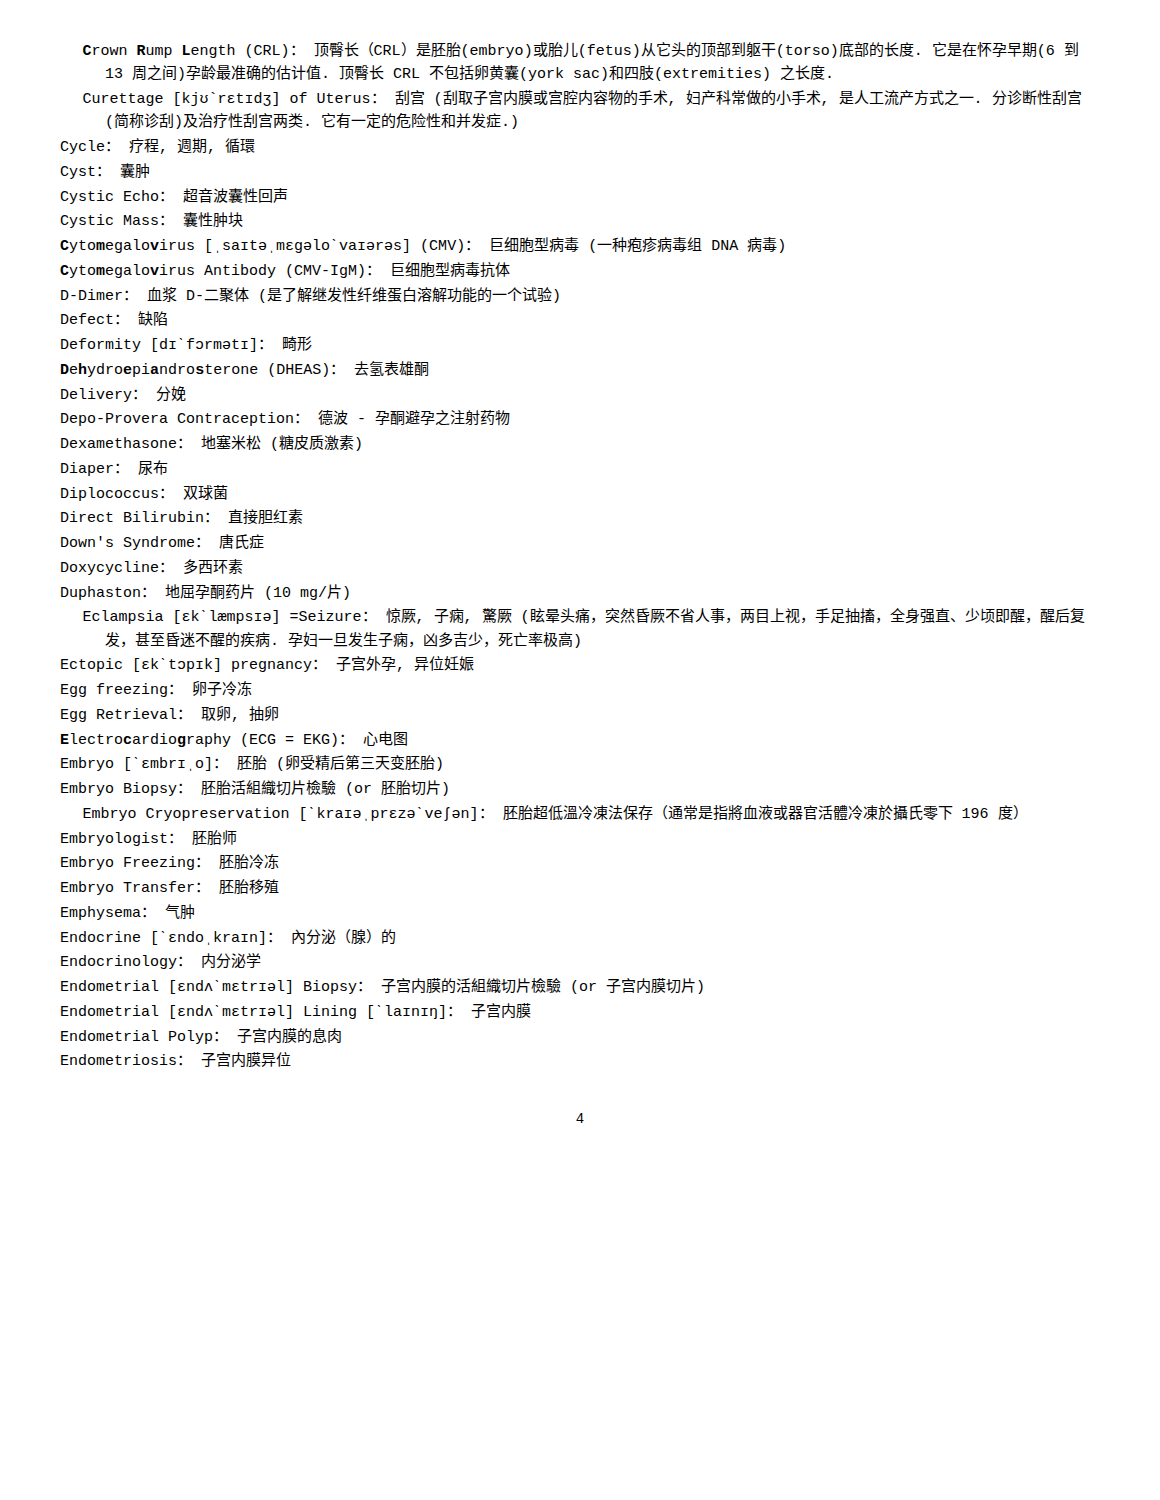Crown Rump Length (CRL)： 顶臀长（CRL）是胚胎(embryo)或胎儿(fetus)从它头的顶部到躯干(torso)底部的长度. 它是在怀孕早期(6 到 13 周之间)孕龄最准确的估计值. 顶臀长 CRL 不包括卵黄囊(york sac)和四肢(extremities) 之长度.
Curettage [kjʊ`rɛtɪdʒ] of Uterus： 刮宫 (刮取子宫内膜或宫腔内容物的手术, 妇产科常做的小手术, 是人工流产方式之一. 分诊断性刮宫(简称诊刮)及治疗性刮宫两类. 它有一定的危险性和并发症.)
Cycle： 疗程, 週期, 循環
Cyst： 囊肿
Cystic Echo： 超音波囊性回声
Cystic Mass： 囊性肿块
Cytomegalovirus [ˌsaɪtəˌmɛgəloˋvaɪərəs] (CMV)： 巨细胞型病毒 (一种疱疹病毒组 DNA 病毒)
Cytomegalovirus Antibody (CMV-IgM)： 巨细胞型病毒抗体
D-Dimer： 血浆 D-二聚体 (是了解继发性纤维蛋白溶解功能的一个试验)
Defect： 缺陷
Deformity [dɪˋfɔrmətɪ]： 畸形
Dehydroepiandrosterone (DHEAS)： 去氢表雄酮
Delivery： 分娩
Depo-Provera Contraception： 德波 - 孕酮避孕之注射药物
Dexamethasone： 地塞米松 (糖皮质激素)
Diaper： 尿布
Diplococcus： 双球菌
Direct Bilirubin： 直接胆红素
Down's Syndrome： 唐氏症
Doxycycline： 多西环素
Duphaston： 地屈孕酮药片 (10 mg/片)
Eclampsia [ɛkˋlæmpsɪə] =Seizure： 惊厥, 子痫, 驚厥 (眩晕头痛，突然昏厥不省人事，两目上视，手足抽搐，全身强直、少顷即醒，醒后复发，甚至昏迷不醒的疾病. 孕妇一旦发生子痫，凶多吉少，死亡率极高)
Ectopic [ɛkˋtɔpɪk] pregnancy： 子宫外孕, 异位妊娠
Egg freezing： 卵子冷冻
Egg Retrieval： 取卵, 抽卵
Electrocardiography (ECG = EKG)： 心电图
Embryo [ˋɛmbrɪˌo]： 胚胎 (卵受精后第三天变胚胎)
Embryo Biopsy： 胚胎活組織切片檢驗 (or 胚胎切片)
Embryo Cryopreservation [ˋkraɪəˌprɛzəˋveʃən]： 胚胎超低溫冷凍法保存（通常是指將血液或器官活體冷凍於攝氏零下 196 度）
Embryologist： 胚胎师
Embryo Freezing： 胚胎冷冻
Embryo Transfer： 胚胎移殖
Emphysema： 气肿
Endocrine [ˋɛndoˌkraɪn]： 內分泌（腺）的
Endocrinology： 内分泌学
Endometrial [ɛndʌˋmɛtrɪəl] Biopsy： 子宫内膜的活組織切片檢驗 (or 子宫内膜切片)
Endometrial [ɛndʌˋmɛtrɪəl] Lining [ˋlaɪnɪŋ]： 子宫内膜
Endometrial Polyp： 子宫内膜的息肉
Endometriosis： 子宫内膜异位
4